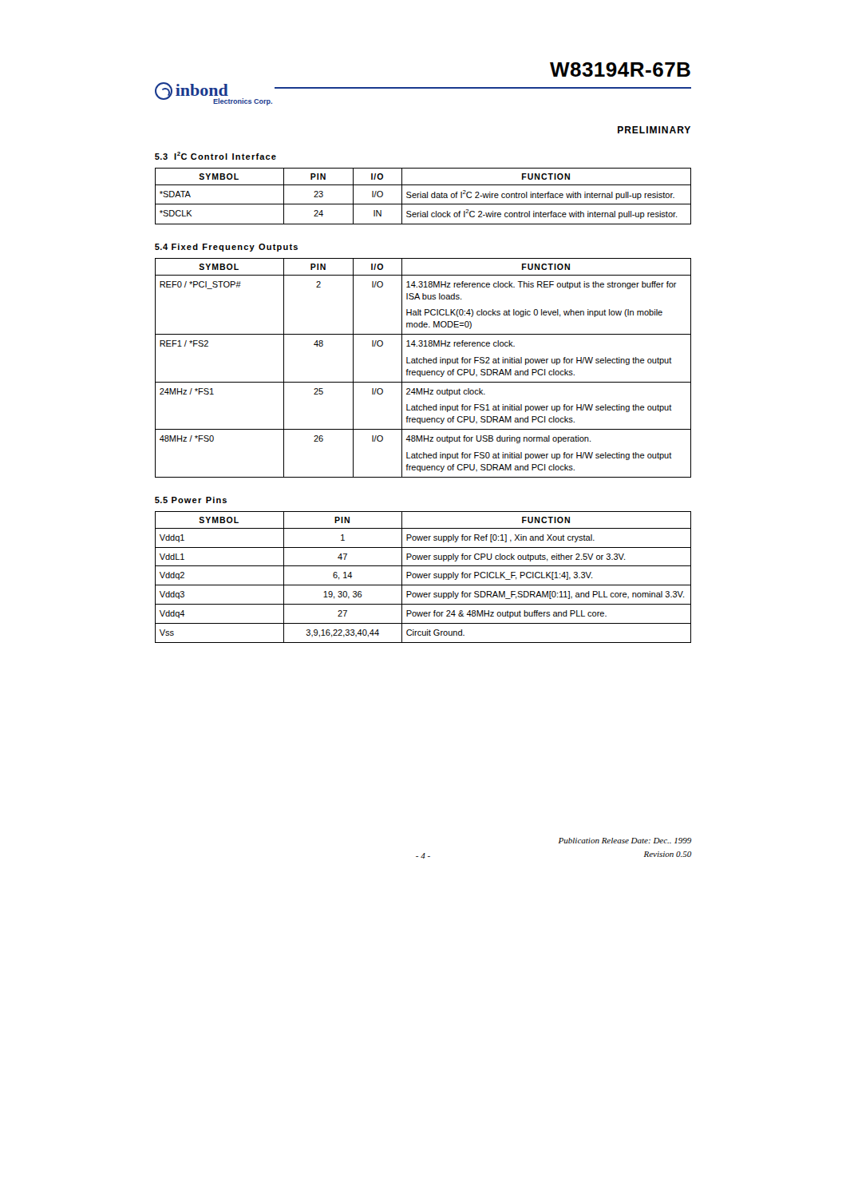W83194R-67B
inbond
Electronics Corp.
PRELIMINARY
5.3 I2C Control Interface
| SYMBOL | PIN | I/O | FUNCTION |
| --- | --- | --- | --- |
| *SDATA | 23 | I/O | Serial data of I 2 C 2-wire control interface with internal pull-up resistor. |
| *SDCLK | 24 | IN | Serial clock of I 2 C 2-wire control interface with internal pull-up resistor. |
5.4 Fixed Frequency Outputs
| SYMBOL | PIN | I/O | FUNCTION |
| --- | --- | --- | --- |
| REF0 / *PCI_STOP# | 2 | I/O | 14.318MHz reference clock. This REF output is the stronger buffer for ISA bus loads. Halt PCICLK(0:4) clocks at logic 0 level, when input low (In mobile mode. MODE=0) |
| REF1 / *FS2 | 48 | I/O | 14.318MHz reference clock. Latched input for FS2 at initial power up for H/W selecting the output frequency of CPU, SDRAM and PCI clocks. |
| 24MHz / *FS1 | 25 | I/O | 24MHz output clock. Latched input for FS1 at initial power up for H/W selecting the output frequency of CPU, SDRAM and PCI clocks. |
| 48MHz / *FS0 | 26 | I/O | 48MHz output for USB during normal operation. Latched input for FS0 at initial power up for H/W selecting the output frequency of CPU, SDRAM and PCI clocks. |
5.5 Power Pins
| SYMBOL | PIN | FUNCTION |
| --- | --- | --- |
| Vddq1 | 1 | Power supply for Ref [0:1] , Xin and Xout crystal. |
| VddL1 | 47 | Power supply for CPU clock outputs, either 2.5V or 3.3V. |
| Vddq2 | 6, 14 | Power supply for PCICLK_F, PCICLK[1:4], 3.3V. |
| Vddq3 | 19, 30, 36 | Power supply for SDRAM_F,SDRAM[0:11], and PLL core, nominal 3.3V. |
| Vddq4 | 27 | Power for 24 & 48MHz output buffers and PLL core. |
| Vss | 3,9,16,22,33,40,44 | Circuit Ground. |
Publication Release Date: Dec.. 1999
Revision 0.50
- 4 -